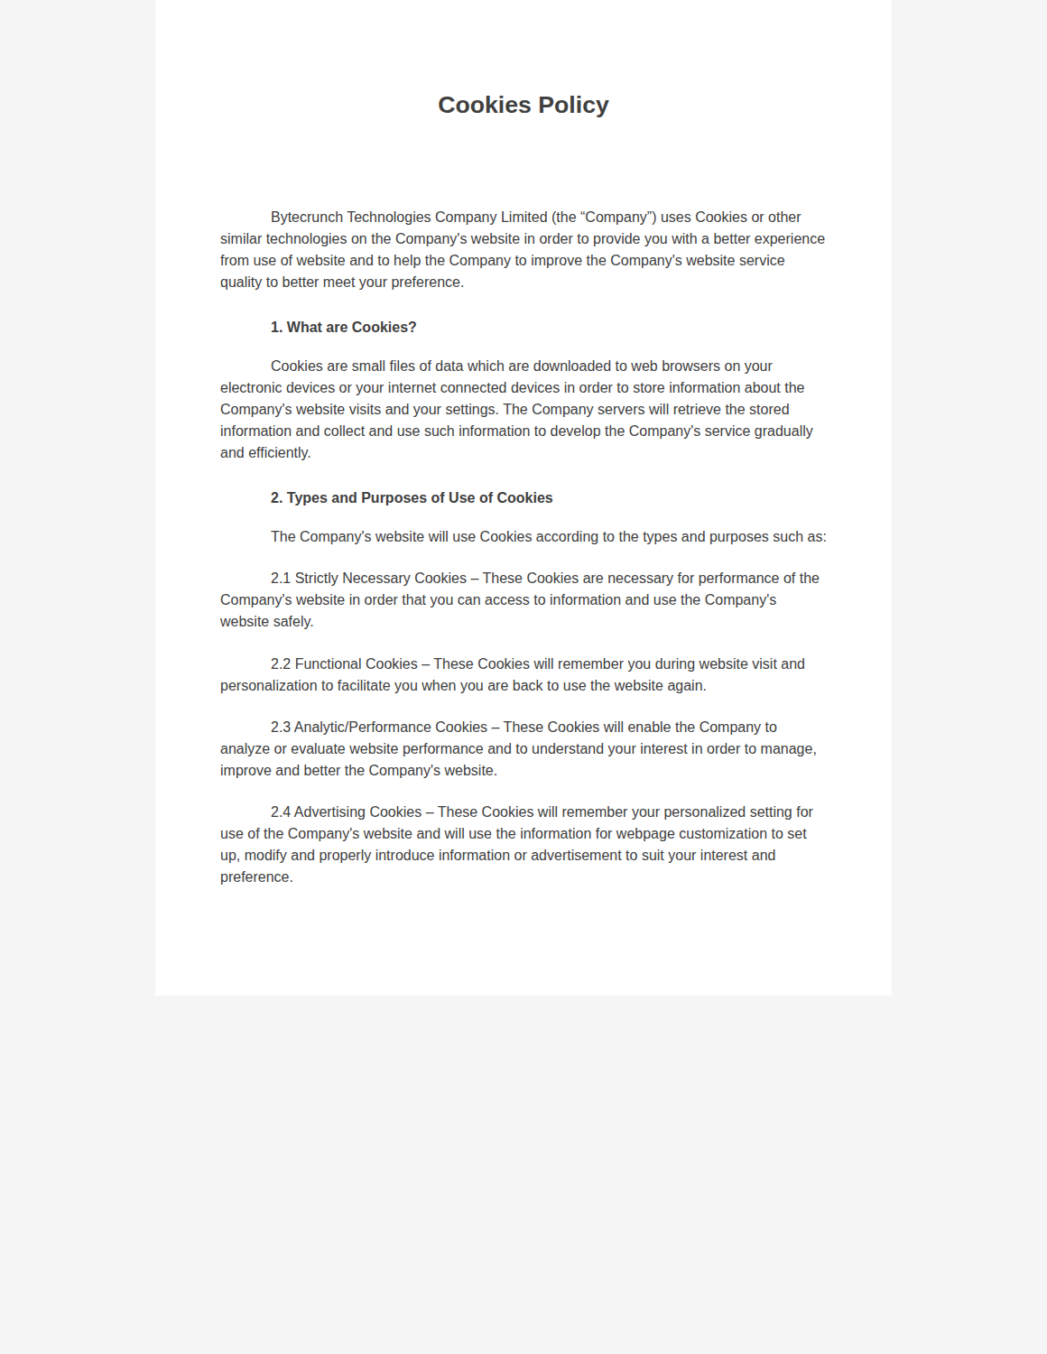Cookies Policy
Bytecrunch Technologies Company Limited (the “Company”) uses Cookies or other similar technologies on the Company's website in order to provide you with a better experience from use of website and to help the Company to improve the Company's website service quality to better meet your preference.
1. What are Cookies?
Cookies are small files of data which are downloaded to web browsers on your electronic devices or your internet connected devices in order to store information about the Company's website visits and your settings. The Company servers will retrieve the stored information and collect and use such information to develop the Company's service gradually and efficiently.
2. Types and Purposes of Use of Cookies
The Company's website will use Cookies according to the types and purposes such as:
2.1 Strictly Necessary Cookies – These Cookies are necessary for performance of the Company's website in order that you can access to information and use the Company's website safely.
2.2 Functional Cookies – These Cookies will remember you during website visit and personalization to facilitate you when you are back to use the website again.
2.3 Analytic/Performance Cookies – These Cookies will enable the Company to analyze or evaluate website performance and to understand your interest in order to manage, improve and better the Company's website.
2.4 Advertising Cookies – These Cookies will remember your personalized setting for use of the Company's website and will use the information for webpage customization to set up, modify and properly introduce information or advertisement to suit your interest and preference.